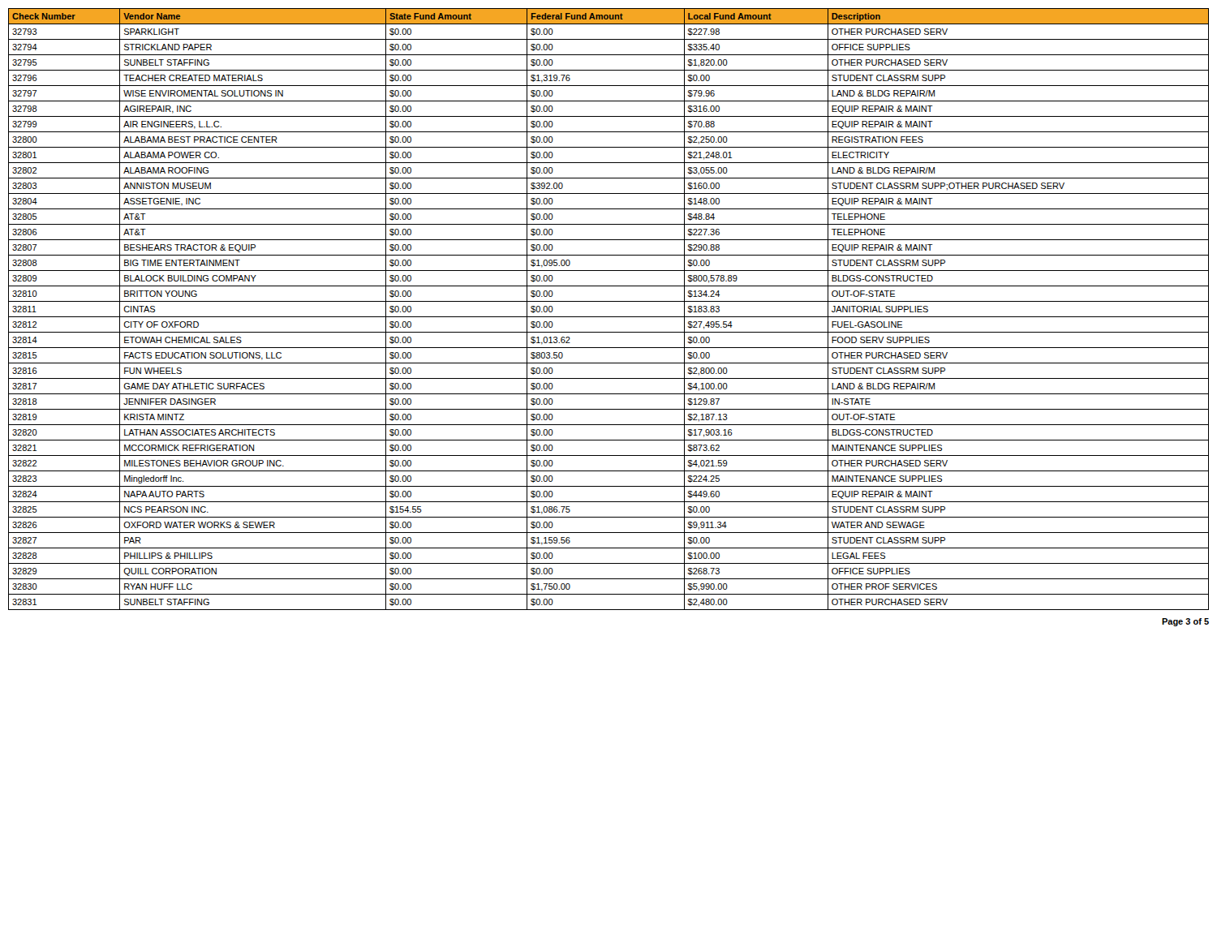| Check Number | Vendor Name | State Fund Amount | Federal Fund Amount | Local Fund Amount | Description |
| --- | --- | --- | --- | --- | --- |
| 32793 | SPARKLIGHT | $0.00 | $0.00 | $227.98 | OTHER PURCHASED SERV |
| 32794 | STRICKLAND PAPER | $0.00 | $0.00 | $335.40 | OFFICE SUPPLIES |
| 32795 | SUNBELT STAFFING | $0.00 | $0.00 | $1,820.00 | OTHER PURCHASED SERV |
| 32796 | TEACHER CREATED MATERIALS | $0.00 | $1,319.76 | $0.00 | STUDENT CLASSRM SUPP |
| 32797 | WISE ENVIROMENTAL SOLUTIONS IN | $0.00 | $0.00 | $79.96 | LAND & BLDG REPAIR/M |
| 32798 | AGIREPAIR, INC | $0.00 | $0.00 | $316.00 | EQUIP REPAIR & MAINT |
| 32799 | AIR ENGINEERS, L.L.C. | $0.00 | $0.00 | $70.88 | EQUIP REPAIR & MAINT |
| 32800 | ALABAMA BEST PRACTICE CENTER | $0.00 | $0.00 | $2,250.00 | REGISTRATION FEES |
| 32801 | ALABAMA POWER CO. | $0.00 | $0.00 | $21,248.01 | ELECTRICITY |
| 32802 | ALABAMA ROOFING | $0.00 | $0.00 | $3,055.00 | LAND & BLDG REPAIR/M |
| 32803 | ANNISTON MUSEUM | $0.00 | $392.00 | $160.00 | STUDENT CLASSRM SUPP;OTHER PURCHASED SERV |
| 32804 | ASSETGENIE, INC | $0.00 | $0.00 | $148.00 | EQUIP REPAIR & MAINT |
| 32805 | AT&T | $0.00 | $0.00 | $48.84 | TELEPHONE |
| 32806 | AT&T | $0.00 | $0.00 | $227.36 | TELEPHONE |
| 32807 | BESHEARS TRACTOR & EQUIP | $0.00 | $0.00 | $290.88 | EQUIP REPAIR & MAINT |
| 32808 | BIG TIME ENTERTAINMENT | $0.00 | $1,095.00 | $0.00 | STUDENT CLASSRM SUPP |
| 32809 | BLALOCK BUILDING COMPANY | $0.00 | $0.00 | $800,578.89 | BLDGS-CONSTRUCTED |
| 32810 | BRITTON YOUNG | $0.00 | $0.00 | $134.24 | OUT-OF-STATE |
| 32811 | CINTAS | $0.00 | $0.00 | $183.83 | JANITORIAL SUPPLIES |
| 32812 | CITY OF OXFORD | $0.00 | $0.00 | $27,495.54 | FUEL-GASOLINE |
| 32814 | ETOWAH CHEMICAL SALES | $0.00 | $1,013.62 | $0.00 | FOOD SERV SUPPLIES |
| 32815 | FACTS EDUCATION SOLUTIONS, LLC | $0.00 | $803.50 | $0.00 | OTHER PURCHASED SERV |
| 32816 | FUN WHEELS | $0.00 | $0.00 | $2,800.00 | STUDENT CLASSRM SUPP |
| 32817 | GAME DAY ATHLETIC SURFACES | $0.00 | $0.00 | $4,100.00 | LAND & BLDG REPAIR/M |
| 32818 | JENNIFER DASINGER | $0.00 | $0.00 | $129.87 | IN-STATE |
| 32819 | KRISTA MINTZ | $0.00 | $0.00 | $2,187.13 | OUT-OF-STATE |
| 32820 | LATHAN ASSOCIATES ARCHITECTS | $0.00 | $0.00 | $17,903.16 | BLDGS-CONSTRUCTED |
| 32821 | MCCORMICK REFRIGERATION | $0.00 | $0.00 | $873.62 | MAINTENANCE SUPPLIES |
| 32822 | MILESTONES BEHAVIOR GROUP INC. | $0.00 | $0.00 | $4,021.59 | OTHER PURCHASED SERV |
| 32823 | Mingledorff Inc. | $0.00 | $0.00 | $224.25 | MAINTENANCE SUPPLIES |
| 32824 | NAPA AUTO PARTS | $0.00 | $0.00 | $449.60 | EQUIP REPAIR & MAINT |
| 32825 | NCS PEARSON INC. | $154.55 | $1,086.75 | $0.00 | STUDENT CLASSRM SUPP |
| 32826 | OXFORD WATER WORKS & SEWER | $0.00 | $0.00 | $9,911.34 | WATER AND SEWAGE |
| 32827 | PAR | $0.00 | $1,159.56 | $0.00 | STUDENT CLASSRM SUPP |
| 32828 | PHILLIPS & PHILLIPS | $0.00 | $0.00 | $100.00 | LEGAL FEES |
| 32829 | QUILL CORPORATION | $0.00 | $0.00 | $268.73 | OFFICE SUPPLIES |
| 32830 | RYAN HUFF LLC | $0.00 | $1,750.00 | $5,990.00 | OTHER PROF SERVICES |
| 32831 | SUNBELT STAFFING | $0.00 | $0.00 | $2,480.00 | OTHER PURCHASED SERV |
Page 3 of 5